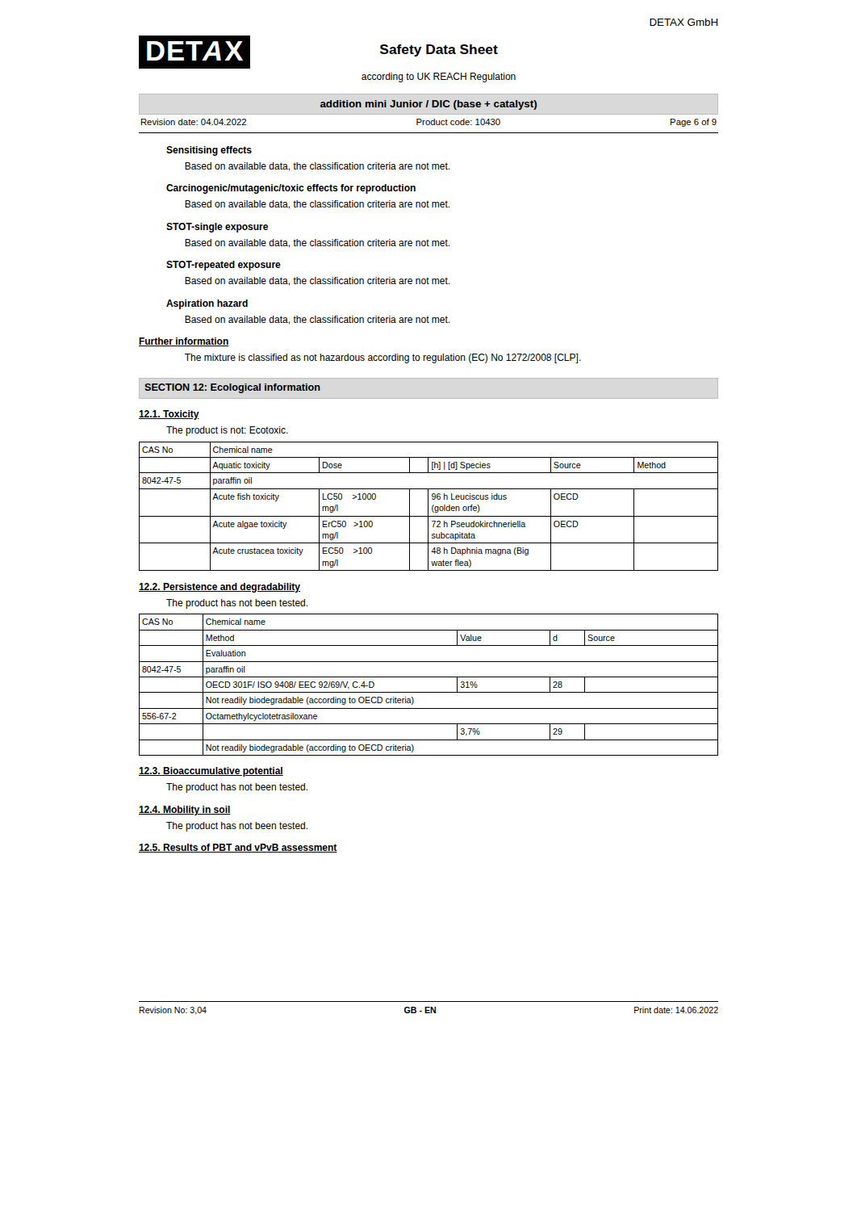DETAX GmbH
DETAX
Safety Data Sheet
according to UK REACH Regulation
addition mini Junior / DIC (base + catalyst)
Revision date: 04.04.2022
Product code: 10430
Page 6 of 9
Sensitising effects
Based on available data, the classification criteria are not met.
Carcinogenic/mutagenic/toxic effects for reproduction
Based on available data, the classification criteria are not met.
STOT-single exposure
Based on available data, the classification criteria are not met.
STOT-repeated exposure
Based on available data, the classification criteria are not met.
Aspiration hazard
Based on available data, the classification criteria are not met.
Further information
The mixture is classified as not hazardous according to regulation (EC) No 1272/2008 [CLP].
SECTION 12: Ecological information
12.1. Toxicity
The product is not: Ecotoxic.
| CAS No | Chemical name |
| --- | --- |
| | Aquatic toxicity | Dose | | [h] / [d] Species | Source | Method |
| 8042-47-5 | paraffin oil |
| | Acute fish toxicity | LC50 >1000 mg/l | | 96 h Leuciscus idus (golden orfe) | OECD | |
| | Acute algae toxicity | ErC50 >100 mg/l | | 72 h Pseudokirchneriella subcapitata | OECD | |
| | Acute crustacea toxicity | EC50 >100 mg/l | | 48 h Daphnia magna (Big water flea) | | |
12.2. Persistence and degradability
The product has not been tested.
| CAS No | Chemical name |
| --- | --- |
| | Method | Value | d | Source |
| | Evaluation |
| 8042-47-5 | paraffin oil |
| | OECD 301F/ ISO 9408/ EEC 92/69/V, C.4-D | 31% | 28 | |
| | Not readily biodegradable (according to OECD criteria) |
| 556-67-2 | Octamethylcyclotetrasiloxane |
| | | 3,7% | 29 | |
| | Not readily biodegradable (according to OECD criteria) |
12.3. Bioaccumulative potential
The product has not been tested.
12.4. Mobility in soil
The product has not been tested.
12.5. Results of PBT and vPvB assessment
Revision No: 3,04
GB - EN
Print date: 14.06.2022